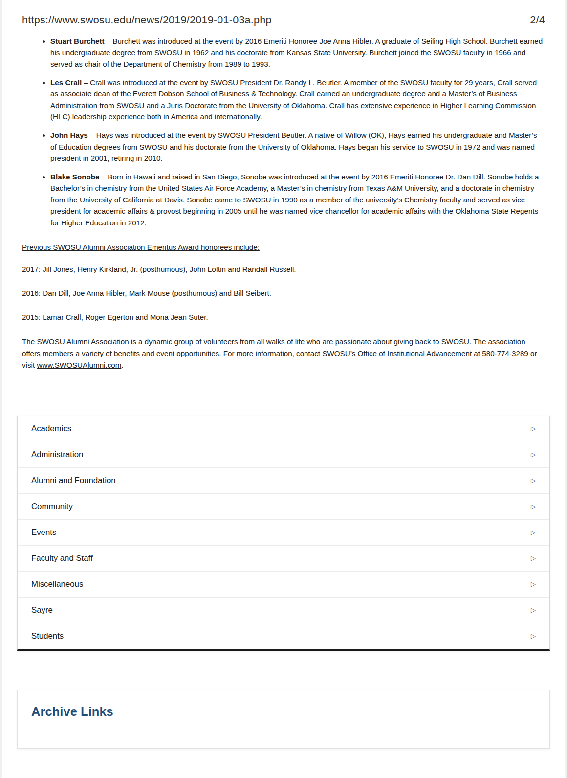https://www.swosu.edu/news/2019/2019-01-03a.php 2/4
Stuart Burchett – Burchett was introduced at the event by 2016 Emeriti Honoree Joe Anna Hibler. A graduate of Seiling High School, Burchett earned his undergraduate degree from SWOSU in 1962 and his doctorate from Kansas State University. Burchett joined the SWOSU faculty in 1966 and served as chair of the Department of Chemistry from 1989 to 1993.
Les Crall – Crall was introduced at the event by SWOSU President Dr. Randy L. Beutler. A member of the SWOSU faculty for 29 years, Crall served as associate dean of the Everett Dobson School of Business & Technology. Crall earned an undergraduate degree and a Master’s of Business Administration from SWOSU and a Juris Doctorate from the University of Oklahoma. Crall has extensive experience in Higher Learning Commission (HLC) leadership experience both in America and internationally.
John Hays – Hays was introduced at the event by SWOSU President Beutler. A native of Willow (OK), Hays earned his undergraduate and Master’s of Education degrees from SWOSU and his doctorate from the University of Oklahoma. Hays began his service to SWOSU in 1972 and was named president in 2001, retiring in 2010.
Blake Sonobe – Born in Hawaii and raised in San Diego, Sonobe was introduced at the event by 2016 Emeriti Honoree Dr. Dan Dill. Sonobe holds a Bachelor’s in chemistry from the United States Air Force Academy, a Master’s in chemistry from Texas A&M University, and a doctorate in chemistry from the University of California at Davis. Sonobe came to SWOSU in 1990 as a member of the university’s Chemistry faculty and served as vice president for academic affairs & provost beginning in 2005 until he was named vice chancellor for academic affairs with the Oklahoma State Regents for Higher Education in 2012.
Previous SWOSU Alumni Association Emeritus Award honorees include:
2017: Jill Jones, Henry Kirkland, Jr. (posthumous), John Loftin and Randall Russell.
2016: Dan Dill, Joe Anna Hibler, Mark Mouse (posthumous) and Bill Seibert.
2015: Lamar Crall, Roger Egerton and Mona Jean Suter.
The SWOSU Alumni Association is a dynamic group of volunteers from all walks of life who are passionate about giving back to SWOSU. The association offers members a variety of benefits and event opportunities. For more information, contact SWOSU’s Office of Institutional Advancement at 580-774-3289 or visit www.SWOSUAlumni.com.
Academics▷
Administration▷
Alumni and Foundation▷
Community▷
Events▷
Faculty and Staff▷
Miscellaneous▷
Sayre▷
Students▷
Archive Links